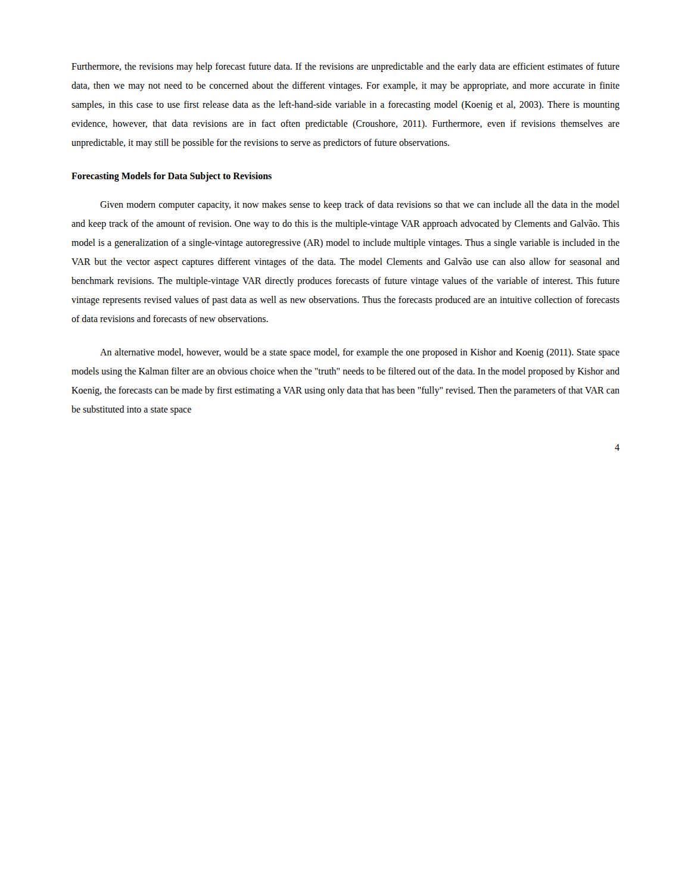Furthermore, the revisions may help forecast future data. If the revisions are unpredictable and the early data are efficient estimates of future data, then we may not need to be concerned about the different vintages. For example, it may be appropriate, and more accurate in finite samples, in this case to use first release data as the left-hand-side variable in a forecasting model (Koenig et al, 2003). There is mounting evidence, however, that data revisions are in fact often predictable (Croushore, 2011). Furthermore, even if revisions themselves are unpredictable, it may still be possible for the revisions to serve as predictors of future observations.
Forecasting Models for Data Subject to Revisions
Given modern computer capacity, it now makes sense to keep track of data revisions so that we can include all the data in the model and keep track of the amount of revision. One way to do this is the multiple-vintage VAR approach advocated by Clements and Galvão. This model is a generalization of a single-vintage autoregressive (AR) model to include multiple vintages. Thus a single variable is included in the VAR but the vector aspect captures different vintages of the data. The model Clements and Galvão use can also allow for seasonal and benchmark revisions. The multiple-vintage VAR directly produces forecasts of future vintage values of the variable of interest. This future vintage represents revised values of past data as well as new observations. Thus the forecasts produced are an intuitive collection of forecasts of data revisions and forecasts of new observations.
An alternative model, however, would be a state space model, for example the one proposed in Kishor and Koenig (2011). State space models using the Kalman filter are an obvious choice when the "truth" needs to be filtered out of the data. In the model proposed by Kishor and Koenig, the forecasts can be made by first estimating a VAR using only data that has been "fully" revised. Then the parameters of that VAR can be substituted into a state space
4